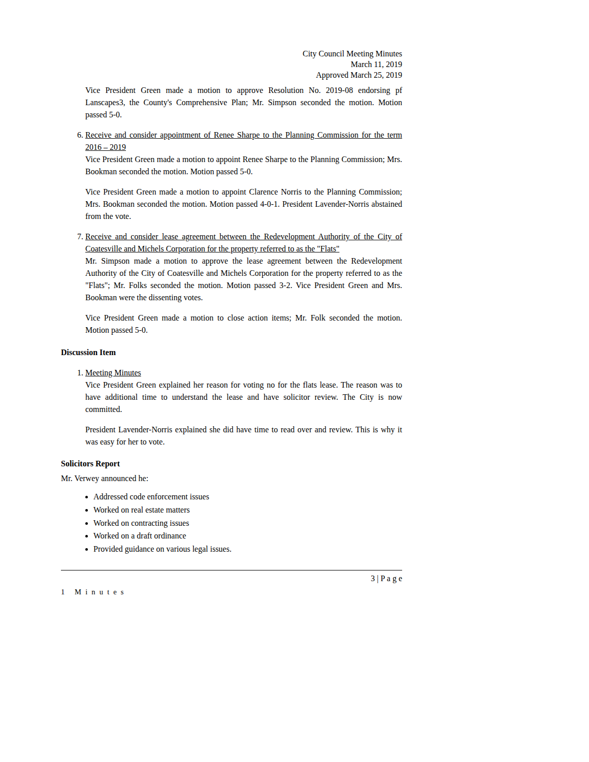City Council Meeting Minutes
March 11, 2019
Approved March 25, 2019
Vice President Green made a motion to approve Resolution No. 2019-08 endorsing pf Lanscapes3, the County's Comprehensive Plan; Mr. Simpson seconded the motion. Motion passed 5-0.
Receive and consider appointment of Renee Sharpe to the Planning Commission for the term 2016 – 2019
Vice President Green made a motion to appoint Renee Sharpe to the Planning Commission; Mrs. Bookman seconded the motion. Motion passed 5-0.
Vice President Green made a motion to appoint Clarence Norris to the Planning Commission; Mrs. Bookman seconded the motion. Motion passed 4-0-1. President Lavender-Norris abstained from the vote.
Receive and consider lease agreement between the Redevelopment Authority of the City of Coatesville and Michels Corporation for the property referred to as the "Flats"
Mr. Simpson made a motion to approve the lease agreement between the Redevelopment Authority of the City of Coatesville and Michels Corporation for the property referred to as the "Flats"; Mr. Folks seconded the motion. Motion passed 3-2. Vice President Green and Mrs. Bookman were the dissenting votes.
Vice President Green made a motion to close action items; Mr. Folk seconded the motion. Motion passed 5-0.
Discussion Item
Meeting Minutes
Vice President Green explained her reason for voting no for the flats lease. The reason was to have additional time to understand the lease and have solicitor review. The City is now committed.
President Lavender-Norris explained she did have time to read over and review. This is why it was easy for her to vote.
Solicitors Report
Mr. Verwey announced he:
Addressed code enforcement issues
Worked on real estate matters
Worked on contracting issues
Worked on a draft ordinance
Provided guidance on various legal issues.
3 | P a g e
1 M i n u t e s